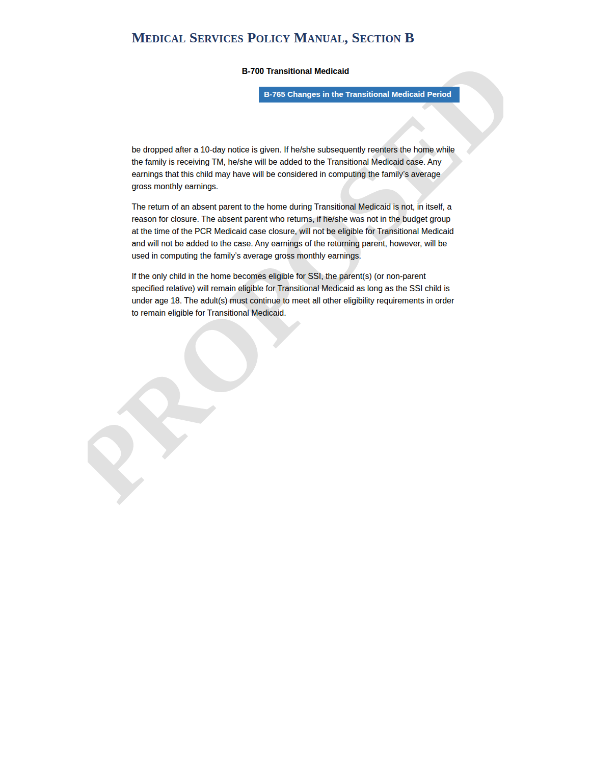PROPOSED
Medical Services Policy Manual, Section B
B-700 Transitional Medicaid
B-765 Changes in the Transitional Medicaid Period
be dropped after a 10-day notice is given. If he/she subsequently reenters the home while the family is receiving TM, he/she will be added to the Transitional Medicaid case. Any earnings that this child may have will be considered in computing the family’s average gross monthly earnings.
The return of an absent parent to the home during Transitional Medicaid is not, in itself, a reason for closure. The absent parent who returns, if he/she was not in the budget group at the time of the PCR Medicaid case closure, will not be eligible for Transitional Medicaid and will not be added to the case. Any earnings of the returning parent, however, will be used in computing the family’s average gross monthly earnings.
If the only child in the home becomes eligible for SSI, the parent(s) (or non-parent specified relative) will remain eligible for Transitional Medicaid as long as the SSI child is under age 18. The adult(s) must continue to meet all other eligibility requirements in order to remain eligible for Transitional Medicaid.